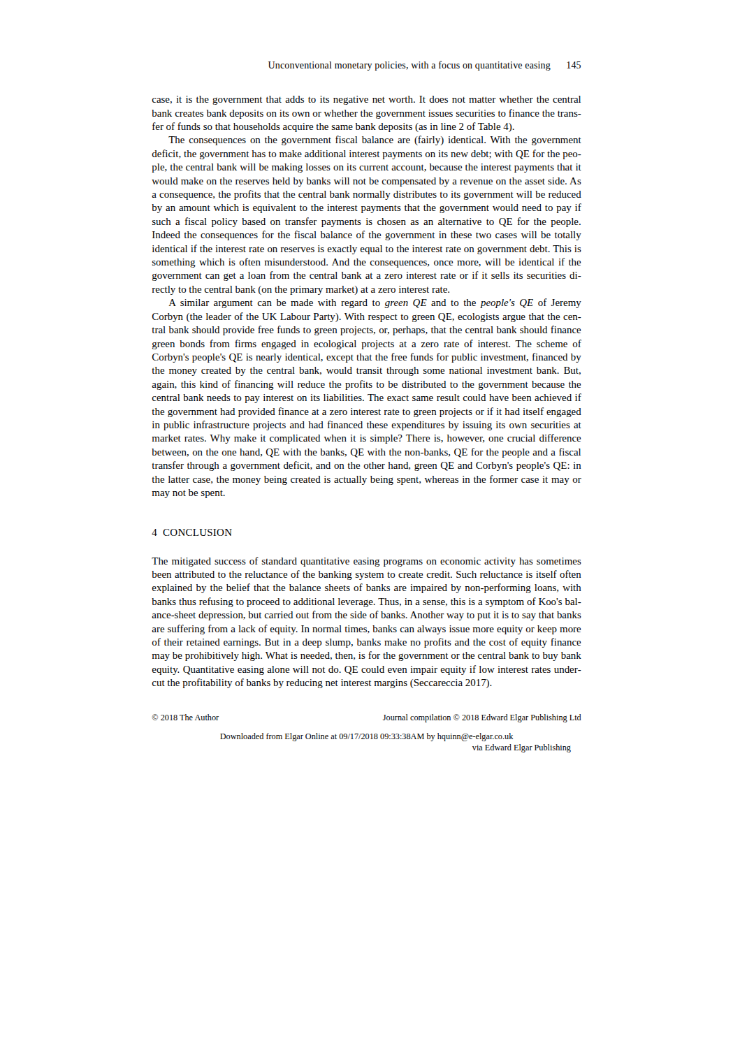Unconventional monetary policies, with a focus on quantitative easing145
case, it is the government that adds to its negative net worth. It does not matter whether the central bank creates bank deposits on its own or whether the government issues securities to finance the transfer of funds so that households acquire the same bank deposits (as in line 2 of Table 4).
The consequences on the government fiscal balance are (fairly) identical. With the government deficit, the government has to make additional interest payments on its new debt; with QE for the people, the central bank will be making losses on its current account, because the interest payments that it would make on the reserves held by banks will not be compensated by a revenue on the asset side. As a consequence, the profits that the central bank normally distributes to its government will be reduced by an amount which is equivalent to the interest payments that the government would need to pay if such a fiscal policy based on transfer payments is chosen as an alternative to QE for the people. Indeed the consequences for the fiscal balance of the government in these two cases will be totally identical if the interest rate on reserves is exactly equal to the interest rate on government debt. This is something which is often misunderstood. And the consequences, once more, will be identical if the government can get a loan from the central bank at a zero interest rate or if it sells its securities directly to the central bank (on the primary market) at a zero interest rate.
A similar argument can be made with regard to green QE and to the people's QE of Jeremy Corbyn (the leader of the UK Labour Party). With respect to green QE, ecologists argue that the central bank should provide free funds to green projects, or, perhaps, that the central bank should finance green bonds from firms engaged in ecological projects at a zero rate of interest. The scheme of Corbyn's people's QE is nearly identical, except that the free funds for public investment, financed by the money created by the central bank, would transit through some national investment bank. But, again, this kind of financing will reduce the profits to be distributed to the government because the central bank needs to pay interest on its liabilities. The exact same result could have been achieved if the government had provided finance at a zero interest rate to green projects or if it had itself engaged in public infrastructure projects and had financed these expenditures by issuing its own securities at market rates. Why make it complicated when it is simple? There is, however, one crucial difference between, on the one hand, QE with the banks, QE with the non-banks, QE for the people and a fiscal transfer through a government deficit, and on the other hand, green QE and Corbyn's people's QE: in the latter case, the money being created is actually being spent, whereas in the former case it may or may not be spent.
4 CONCLUSION
The mitigated success of standard quantitative easing programs on economic activity has sometimes been attributed to the reluctance of the banking system to create credit. Such reluctance is itself often explained by the belief that the balance sheets of banks are impaired by non-performing loans, with banks thus refusing to proceed to additional leverage. Thus, in a sense, this is a symptom of Koo's balance-sheet depression, but carried out from the side of banks. Another way to put it is to say that banks are suffering from a lack of equity. In normal times, banks can always issue more equity or keep more of their retained earnings. But in a deep slump, banks make no profits and the cost of equity finance may be prohibitively high. What is needed, then, is for the government or the central bank to buy bank equity. Quantitative easing alone will not do. QE could even impair equity if low interest rates undercut the profitability of banks by reducing net interest margins (Seccareccia 2017).
© 2018 The Author Journal compilation © 2018 Edward Elgar Publishing Ltd
Downloaded from Elgar Online at 09/17/2018 09:33:38AM by hquinn@e-elgar.co.uk via Edward Elgar Publishing